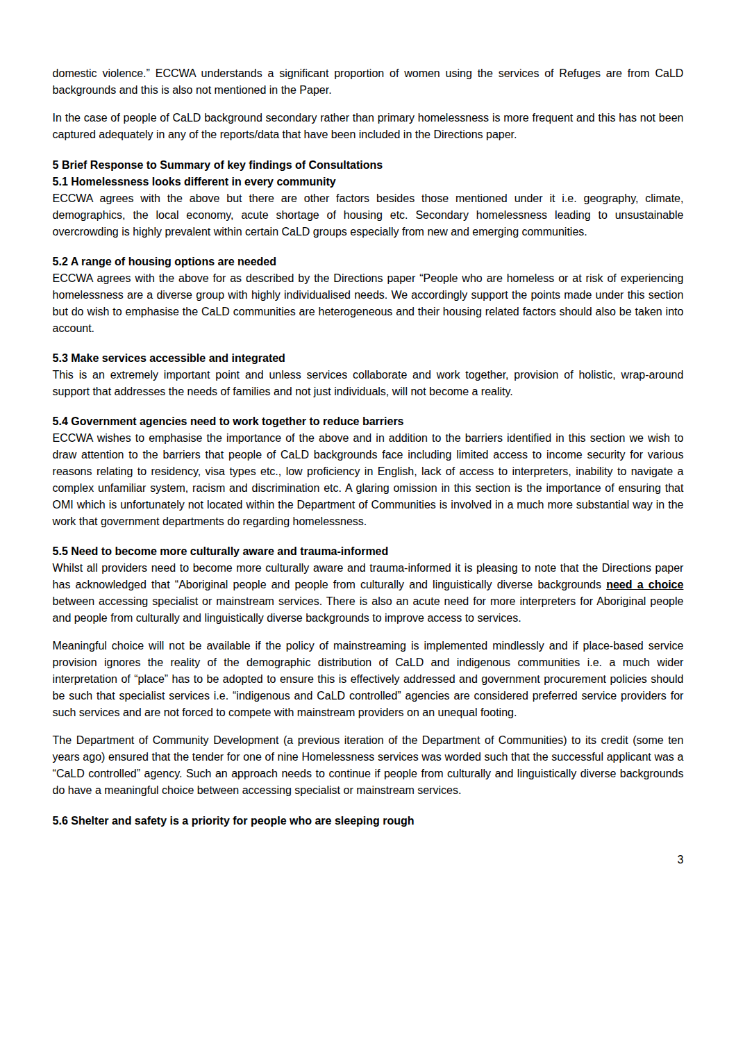domestic violence.” ECCWA understands a significant proportion of women using the services of Refuges are from CaLD backgrounds and this is also not mentioned in the Paper.
In the case of people of CaLD background secondary rather than primary homelessness is more frequent and this has not been captured adequately in any of the reports/data that have been included in the Directions paper.
5 Brief Response to Summary of key findings of Consultations
5.1 Homelessness looks different in every community
ECCWA agrees with the above but there are other factors besides those mentioned under it i.e. geography, climate, demographics, the local economy, acute shortage of housing etc. Secondary homelessness leading to unsustainable overcrowding is highly prevalent within certain CaLD groups especially from new and emerging communities.
5.2 A range of housing options are needed
ECCWA agrees with the above for as described by the Directions paper “People who are homeless or at risk of experiencing homelessness are a diverse group with highly individualised needs. We accordingly support the points made under this section but do wish to emphasise the CaLD communities are heterogeneous and their housing related factors should also be taken into account.
5.3 Make services accessible and integrated
This is an extremely important point and unless services collaborate and work together, provision of holistic, wrap-around support that addresses the needs of families and not just individuals, will not become a reality.
5.4 Government agencies need to work together to reduce barriers
ECCWA wishes to emphasise the importance of the above and in addition to the barriers identified in this section we wish to draw attention to the barriers that people of CaLD backgrounds face including limited access to income security for various reasons relating to residency, visa types etc., low proficiency in English, lack of access to interpreters, inability to navigate a complex unfamiliar system, racism and discrimination etc. A glaring omission in this section is the importance of ensuring that OMI which is unfortunately not located within the Department of Communities is involved in a much more substantial way in the work that government departments do regarding homelessness.
5.5 Need to become more culturally aware and trauma-informed
Whilst all providers need to become more culturally aware and trauma-informed it is pleasing to note that the Directions paper has acknowledged that “Aboriginal people and people from culturally and linguistically diverse backgrounds need a choice between accessing specialist or mainstream services. There is also an acute need for more interpreters for Aboriginal people and people from culturally and linguistically diverse backgrounds to improve access to services.
Meaningful choice will not be available if the policy of mainstreaming is implemented mindlessly and if place-based service provision ignores the reality of the demographic distribution of CaLD and indigenous communities i.e. a much wider interpretation of “place” has to be adopted to ensure this is effectively addressed and government procurement policies should be such that specialist services i.e. “indigenous and CaLD controlled” agencies are considered preferred service providers for such services and are not forced to compete with mainstream providers on an unequal footing.
The Department of Community Development (a previous iteration of the Department of Communities) to its credit (some ten years ago) ensured that the tender for one of nine Homelessness services was worded such that the successful applicant was a “CaLD controlled” agency. Such an approach needs to continue if people from culturally and linguistically diverse backgrounds do have a meaningful choice between accessing specialist or mainstream services.
5.6 Shelter and safety is a priority for people who are sleeping rough
3